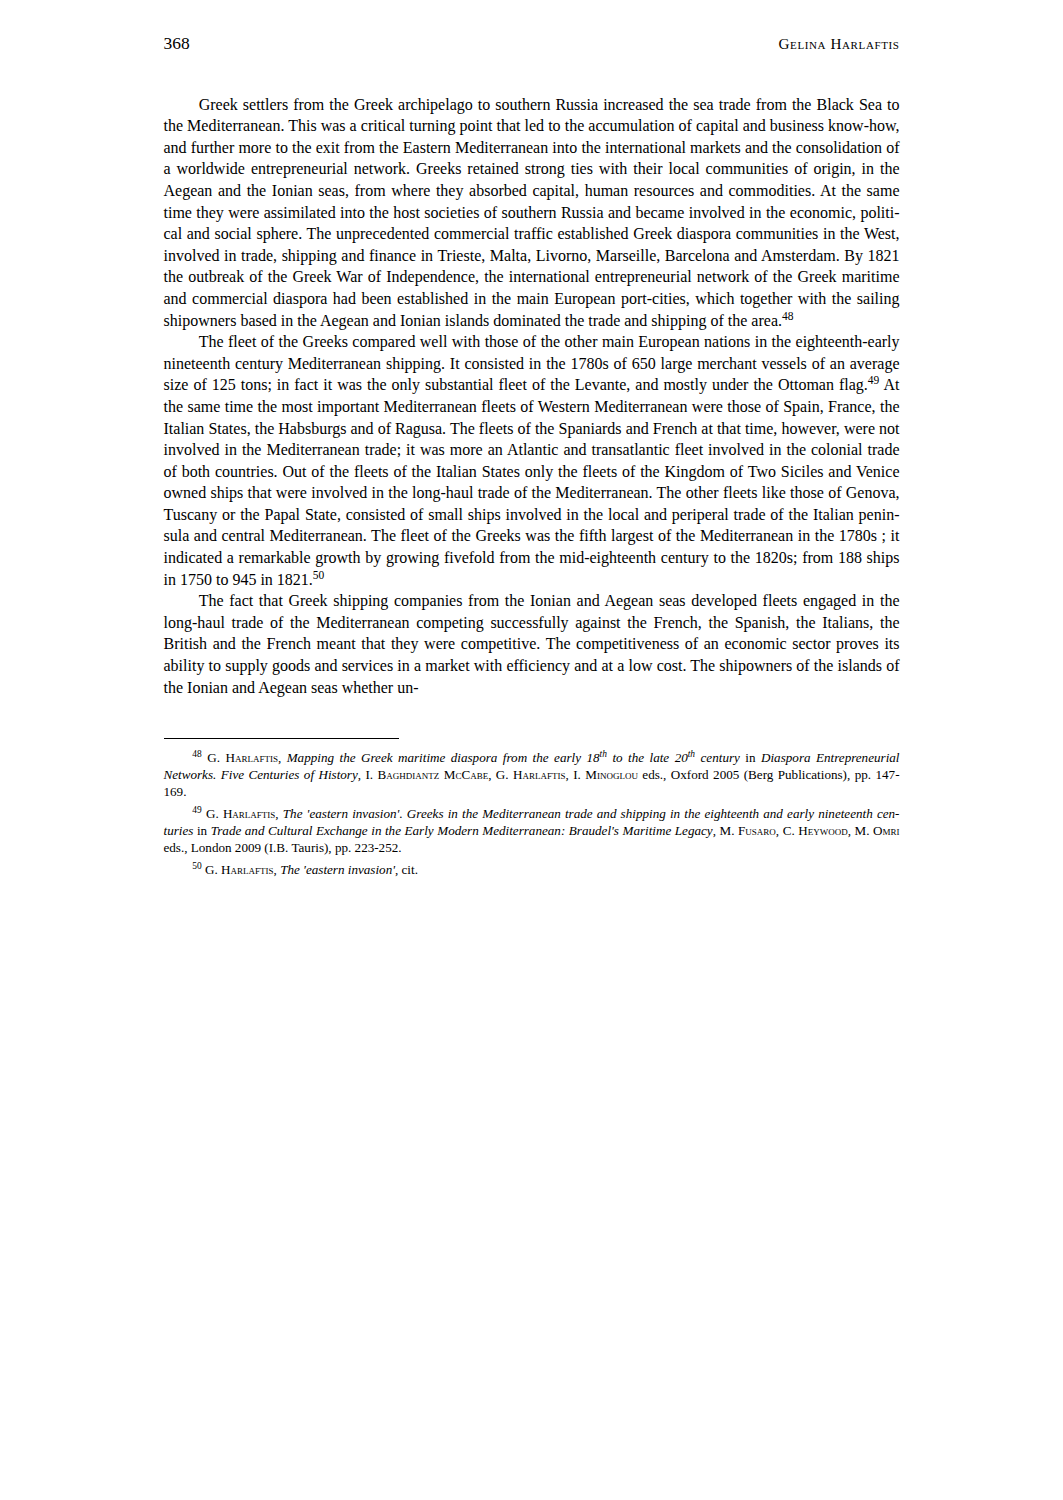368 Gelina Harlaftis
Greek settlers from the Greek archipelago to southern Russia increased the sea trade from the Black Sea to the Mediterranean. This was a critical turning point that led to the accumulation of capital and business know-how, and further more to the exit from the Eastern Mediterranean into the international markets and the consolidation of a worldwide entrepreneurial network. Greeks retained strong ties with their local communities of origin, in the Aegean and the Ionian seas, from where they absorbed capital, human resources and commodities. At the same time they were assimilated into the host societies of southern Russia and became involved in the economic, political and social sphere. The unprecedented commercial traffic established Greek diaspora communities in the West, involved in trade, shipping and finance in Trieste, Malta, Livorno, Marseille, Barcelona and Amsterdam. By 1821 the outbreak of the Greek War of Independence, the international entrepreneurial network of the Greek maritime and commercial diaspora had been established in the main European port-cities, which together with the sailing shipowners based in the Aegean and Ionian islands dominated the trade and shipping of the area.48
The fleet of the Greeks compared well with those of the other main European nations in the eighteenth-early nineteenth century Mediterranean shipping. It consisted in the 1780s of 650 large merchant vessels of an average size of 125 tons; in fact it was the only substantial fleet of the Levante, and mostly under the Ottoman flag.49 At the same time the most important Mediterranean fleets of Western Mediterranean were those of Spain, France, the Italian States, the Habsburgs and of Ragusa. The fleets of the Spaniards and French at that time, however, were not involved in the Mediterranean trade; it was more an Atlantic and transatlantic fleet involved in the colonial trade of both countries. Out of the fleets of the Italian States only the fleets of the Kingdom of Two Siciles and Venice owned ships that were involved in the long-haul trade of the Mediterranean. The other fleets like those of Genova, Tuscany or the Papal State, consisted of small ships involved in the local and periperal trade of the Italian peninsula and central Mediterranean. The fleet of the Greeks was the fifth largest of the Mediterranean in the 1780s ; it indicated a remarkable growth by growing fivefold from the mid-eighteenth century to the 1820s; from 188 ships in 1750 to 945 in 1821.50
The fact that Greek shipping companies from the Ionian and Aegean seas developed fleets engaged in the long-haul trade of the Mediterranean competing successfully against the French, the Spanish, the Italians, the British and the French meant that they were competitive. The competitiveness of an economic sector proves its ability to supply goods and services in a market with efficiency and at a low cost. The shipowners of the islands of the Ionian and Aegean seas whether un-
48 G. Harlaftis, Mapping the Greek maritime diaspora from the early 18th to the late 20th century in Diaspora Entrepreneurial Networks. Five Centuries of History, I. Baghdiantz McCabe, G. Harlaftis, I. Minoglou eds., Oxford 2005 (Berg Publications), pp. 147-169.
49 G. Harlaftis, The 'eastern invasion'. Greeks in the Mediterranean trade and shipping in the eighteenth and early nineteenth centuries in Trade and Cultural Exchange in the Early Modern Mediterranean: Braudel's Maritime Legacy, M. Fusaro, C. Heywood, M. Omri eds., London 2009 (I.B. Tauris), pp. 223-252.
50 G. Harlaftis, The 'eastern invasion', cit.